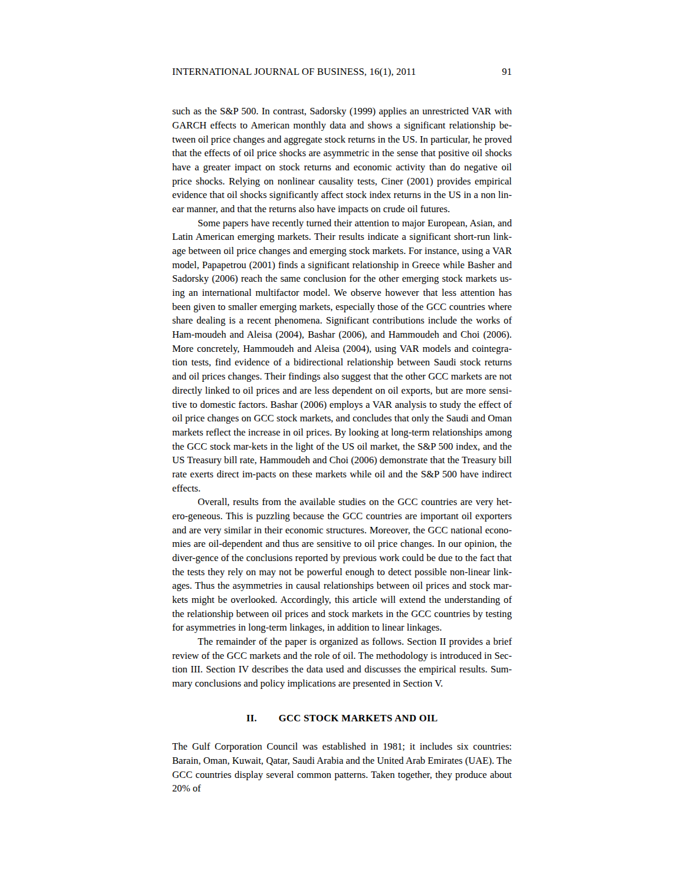INTERNATIONAL JOURNAL OF BUSINESS, 16(1), 2011 91
such as the S&P 500. In contrast, Sadorsky (1999) applies an unrestricted VAR with GARCH effects to American monthly data and shows a significant relationship be-tween oil price changes and aggregate stock returns in the US. In particular, he proved that the effects of oil price shocks are asymmetric in the sense that positive oil shocks have a greater impact on stock returns and economic activity than do negative oil price shocks. Relying on nonlinear causality tests, Ciner (2001) provides empirical evidence that oil shocks significantly affect stock index returns in the US in a non linear manner, and that the returns also have impacts on crude oil futures.
Some papers have recently turned their attention to major European, Asian, and Latin American emerging markets. Their results indicate a significant short-run linkage between oil price changes and emerging stock markets. For instance, using a VAR model, Papapetrou (2001) finds a significant relationship in Greece while Basher and Sadorsky (2006) reach the same conclusion for the other emerging stock markets using an international multifactor model. We observe however that less attention has been given to smaller emerging markets, especially those of the GCC countries where share dealing is a recent phenomena. Significant contributions include the works of Ham-moudeh and Aleisa (2004), Bashar (2006), and Hammoudeh and Choi (2006). More concretely, Hammoudeh and Aleisa (2004), using VAR models and cointegration tests, find evidence of a bidirectional relationship between Saudi stock returns and oil prices changes. Their findings also suggest that the other GCC markets are not directly linked to oil prices and are less dependent on oil exports, but are more sensitive to domestic factors. Bashar (2006) employs a VAR analysis to study the effect of oil price changes on GCC stock markets, and concludes that only the Saudi and Oman markets reflect the increase in oil prices. By looking at long-term relationships among the GCC stock mar-kets in the light of the US oil market, the S&P 500 index, and the US Treasury bill rate, Hammoudeh and Choi (2006) demonstrate that the Treasury bill rate exerts direct im-pacts on these markets while oil and the S&P 500 have indirect effects.
Overall, results from the available studies on the GCC countries are very hetero-geneous. This is puzzling because the GCC countries are important oil exporters and are very similar in their economic structures. Moreover, the GCC national economies are oil-dependent and thus are sensitive to oil price changes. In our opinion, the diver-gence of the conclusions reported by previous work could be due to the fact that the tests they rely on may not be powerful enough to detect possible non-linear linkages. Thus the asymmetries in causal relationships between oil prices and stock markets might be overlooked. Accordingly, this article will extend the understanding of the relationship between oil prices and stock markets in the GCC countries by testing for asymmetries in long-term linkages, in addition to linear linkages.
The remainder of the paper is organized as follows. Section II provides a brief review of the GCC markets and the role of oil. The methodology is introduced in Sec-tion III. Section IV describes the data used and discusses the empirical results. Sum-mary conclusions and policy implications are presented in Section V.
II. GCC STOCK MARKETS AND OIL
The Gulf Corporation Council was established in 1981; it includes six countries: Barain, Oman, Kuwait, Qatar, Saudi Arabia and the United Arab Emirates (UAE). The GCC countries display several common patterns. Taken together, they produce about 20% of